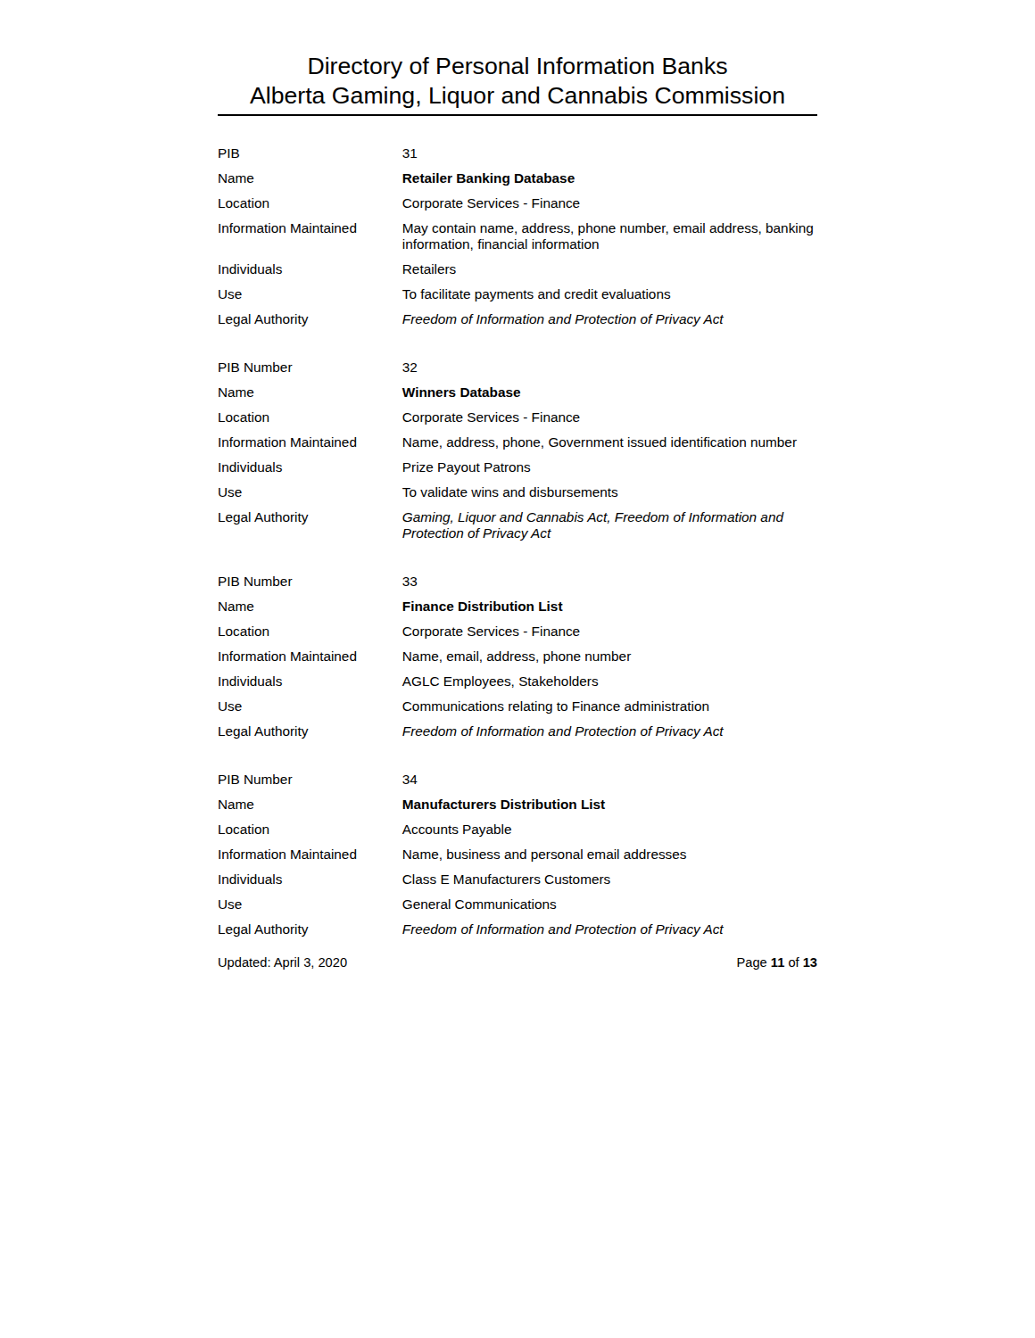Directory of Personal Information Banks Alberta Gaming, Liquor and Cannabis Commission
| PIB | 31 |
| Name | Retailer Banking Database |
| Location | Corporate Services - Finance |
| Information Maintained | May contain name, address, phone number, email address, banking information, financial information |
| Individuals | Retailers |
| Use | To facilitate payments and credit evaluations |
| Legal Authority | Freedom of Information and Protection of Privacy Act |
| PIB Number | 32 |
| Name | Winners Database |
| Location | Corporate Services - Finance |
| Information Maintained | Name, address, phone, Government issued identification number |
| Individuals | Prize Payout Patrons |
| Use | To validate wins and disbursements |
| Legal Authority | Gaming, Liquor and Cannabis Act, Freedom of Information and Protection of Privacy Act |
| PIB Number | 33 |
| Name | Finance Distribution List |
| Location | Corporate Services - Finance |
| Information Maintained | Name, email, address, phone number |
| Individuals | AGLC Employees, Stakeholders |
| Use | Communications relating to Finance administration |
| Legal Authority | Freedom of Information and Protection of Privacy Act |
| PIB Number | 34 |
| Name | Manufacturers Distribution List |
| Location | Accounts Payable |
| Information Maintained | Name, business and personal email addresses |
| Individuals | Class E Manufacturers Customers |
| Use | General Communications |
| Legal Authority | Freedom of Information and Protection of Privacy Act |
Updated: April 3, 2020
Page 11 of 13